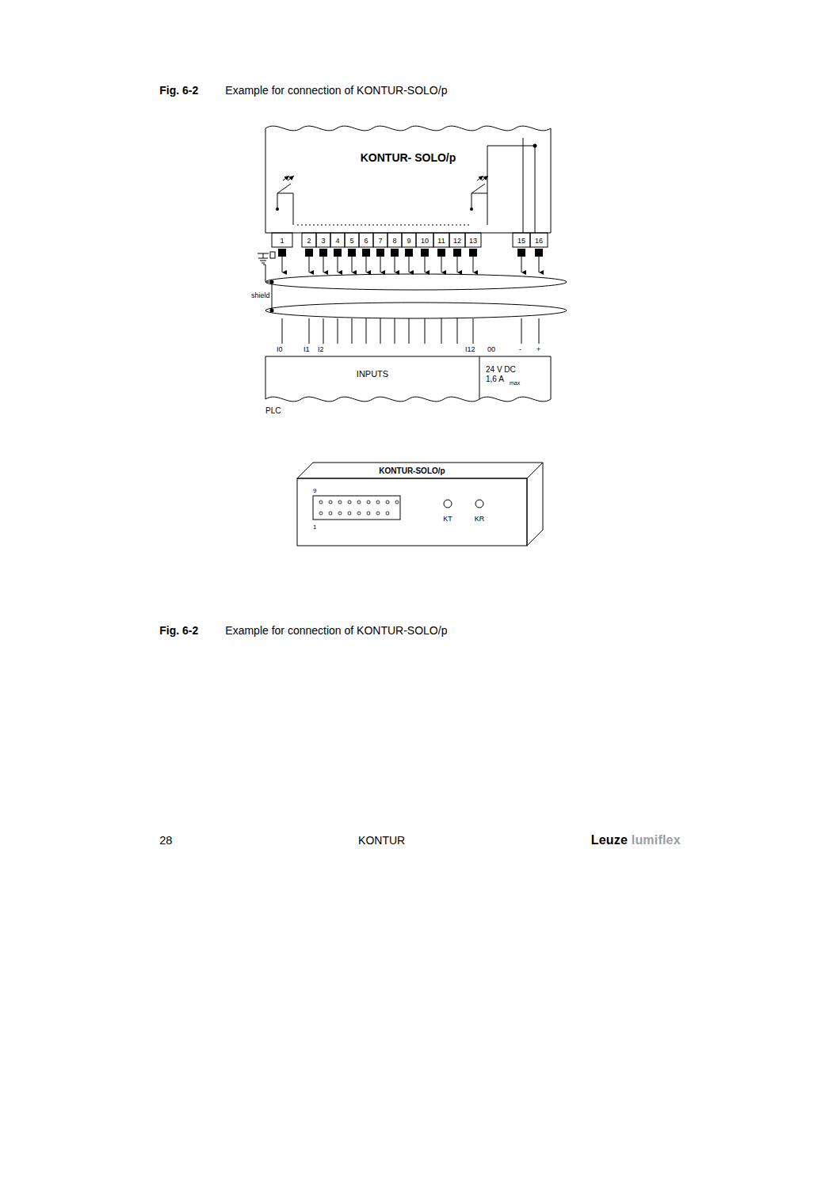Fig. 6-2 Example for connection of KONTUR-SOLO/p
KONTUR- SOLO/p 1 2 3 4 5 6 7 8 9 10 11 12 13 15 16 shield I0 I1 I2 I12 00 - + INPUTS 24 V DC 1,6 A max PLC KONTUR-SOLO/p 9 1 KT KR
Fig. 6-2 Example for connection of KONTUR-SOLO/p
28
KONTUR
Leuze lumiflex